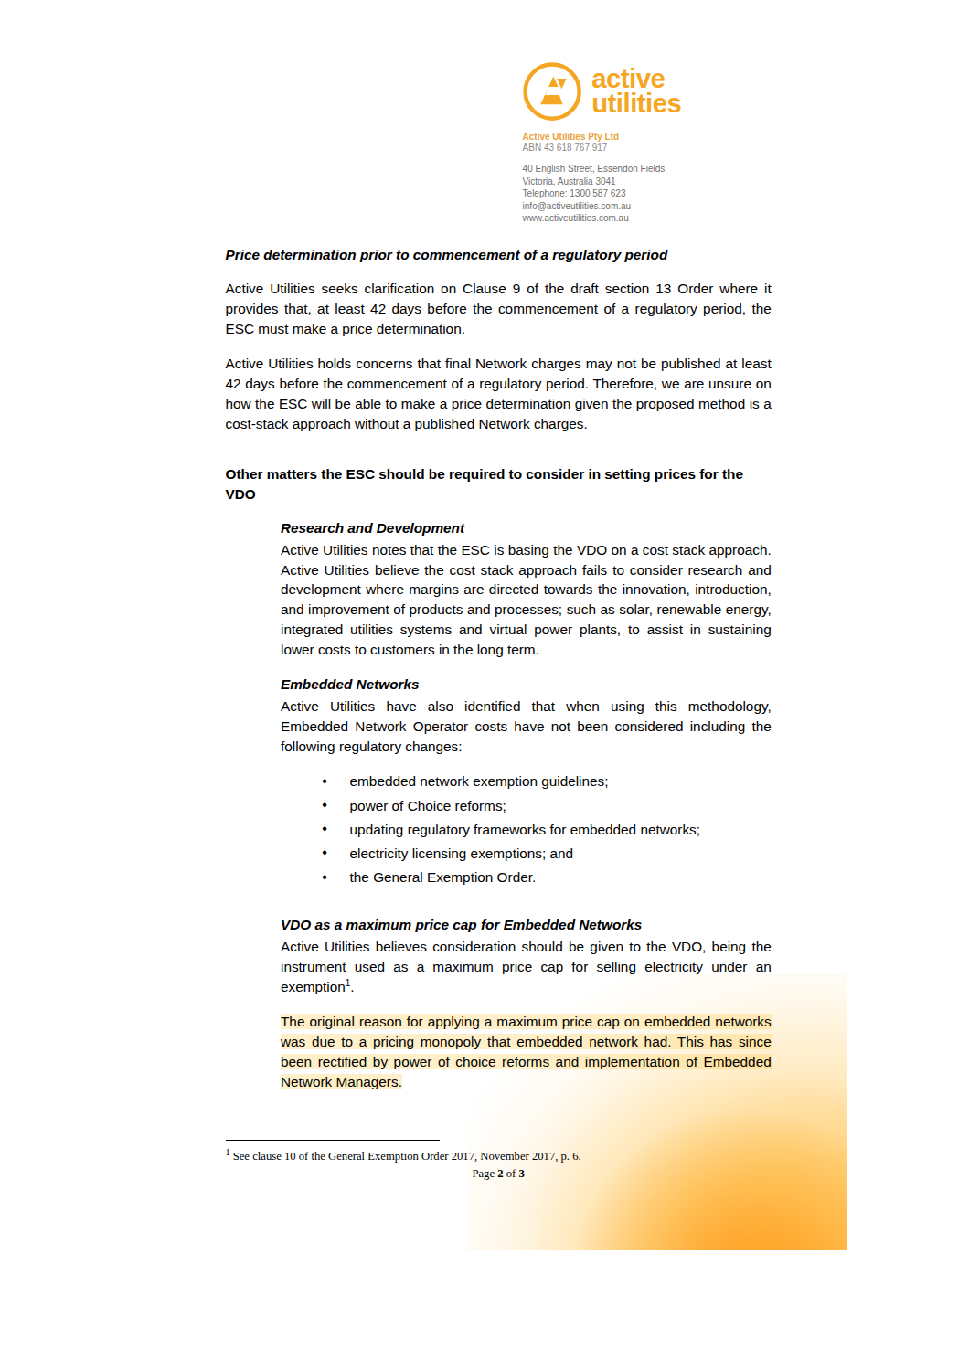active utilities
Active Utilities Pty Ltd
ABN 43 618 767 917
40 English Street, Essendon Fields
Victoria, Australia 3041
Telephone: 1300 587 623
info@activeutilities.com.au
www.activeutilities.com.au
Price determination prior to commencement of a regulatory period
Active Utilities seeks clarification on Clause 9 of the draft section 13 Order where it provides that, at least 42 days before the commencement of a regulatory period, the ESC must make a price determination.
Active Utilities holds concerns that final Network charges may not be published at least 42 days before the commencement of a regulatory period. Therefore, we are unsure on how the ESC will be able to make a price determination given the proposed method is a cost-stack approach without a published Network charges.
Other matters the ESC should be required to consider in setting prices for the VDO
Research and Development
Active Utilities notes that the ESC is basing the VDO on a cost stack approach. Active Utilities believe the cost stack approach fails to consider research and development where margins are directed towards the innovation, introduction, and improvement of products and processes; such as solar, renewable energy, integrated utilities systems and virtual power plants, to assist in sustaining lower costs to customers in the long term.
Embedded Networks
Active Utilities have also identified that when using this methodology, Embedded Network Operator costs have not been considered including the following regulatory changes:
embedded network exemption guidelines;
power of Choice reforms;
updating regulatory frameworks for embedded networks;
electricity licensing exemptions; and
the General Exemption Order.
VDO as a maximum price cap for Embedded Networks
Active Utilities believes consideration should be given to the VDO, being the instrument used as a maximum price cap for selling electricity under an exemption1.
The original reason for applying a maximum price cap on embedded networks was due to a pricing monopoly that embedded network had. This has since been rectified by power of choice reforms and implementation of Embedded Network Managers.
1 See clause 10 of the General Exemption Order 2017, November 2017, p. 6.
Page 2 of 3